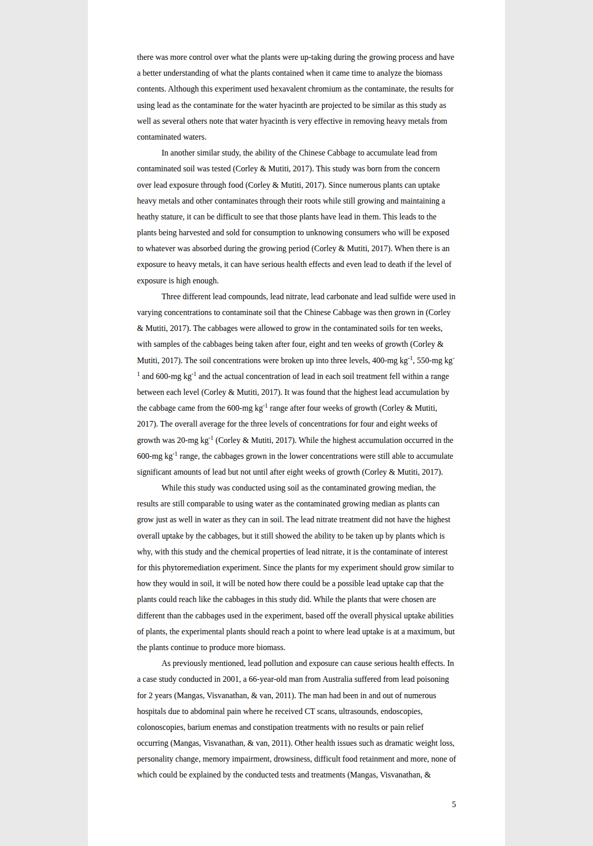there was more control over what the plants were up-taking during the growing process and have a better understanding of what the plants contained when it came time to analyze the biomass contents. Although this experiment used hexavalent chromium as the contaminate, the results for using lead as the contaminate for the water hyacinth are projected to be similar as this study as well as several others note that water hyacinth is very effective in removing heavy metals from contaminated waters.
In another similar study, the ability of the Chinese Cabbage to accumulate lead from contaminated soil was tested (Corley & Mutiti, 2017). This study was born from the concern over lead exposure through food (Corley & Mutiti, 2017). Since numerous plants can uptake heavy metals and other contaminates through their roots while still growing and maintaining a heathy stature, it can be difficult to see that those plants have lead in them. This leads to the plants being harvested and sold for consumption to unknowing consumers who will be exposed to whatever was absorbed during the growing period (Corley & Mutiti, 2017). When there is an exposure to heavy metals, it can have serious health effects and even lead to death if the level of exposure is high enough.
Three different lead compounds, lead nitrate, lead carbonate and lead sulfide were used in varying concentrations to contaminate soil that the Chinese Cabbage was then grown in (Corley & Mutiti, 2017). The cabbages were allowed to grow in the contaminated soils for ten weeks, with samples of the cabbages being taken after four, eight and ten weeks of growth (Corley & Mutiti, 2017). The soil concentrations were broken up into three levels, 400-mg kg-1, 550-mg kg-1 and 600-mg kg-1 and the actual concentration of lead in each soil treatment fell within a range between each level (Corley & Mutiti, 2017). It was found that the highest lead accumulation by the cabbage came from the 600-mg kg-1 range after four weeks of growth (Corley & Mutiti, 2017). The overall average for the three levels of concentrations for four and eight weeks of growth was 20-mg kg-1 (Corley & Mutiti, 2017). While the highest accumulation occurred in the 600-mg kg-1 range, the cabbages grown in the lower concentrations were still able to accumulate significant amounts of lead but not until after eight weeks of growth (Corley & Mutiti, 2017).
While this study was conducted using soil as the contaminated growing median, the results are still comparable to using water as the contaminated growing median as plants can grow just as well in water as they can in soil. The lead nitrate treatment did not have the highest overall uptake by the cabbages, but it still showed the ability to be taken up by plants which is why, with this study and the chemical properties of lead nitrate, it is the contaminate of interest for this phytoremediation experiment. Since the plants for my experiment should grow similar to how they would in soil, it will be noted how there could be a possible lead uptake cap that the plants could reach like the cabbages in this study did. While the plants that were chosen are different than the cabbages used in the experiment, based off the overall physical uptake abilities of plants, the experimental plants should reach a point to where lead uptake is at a maximum, but the plants continue to produce more biomass.
As previously mentioned, lead pollution and exposure can cause serious health effects. In a case study conducted in 2001, a 66-year-old man from Australia suffered from lead poisoning for 2 years (Mangas, Visvanathan, & van, 2011). The man had been in and out of numerous hospitals due to abdominal pain where he received CT scans, ultrasounds, endoscopies, colonoscopies, barium enemas and constipation treatments with no results or pain relief occurring (Mangas, Visvanathan, & van, 2011). Other health issues such as dramatic weight loss, personality change, memory impairment, drowsiness, difficult food retainment and more, none of which could be explained by the conducted tests and treatments (Mangas, Visvanathan, &
5